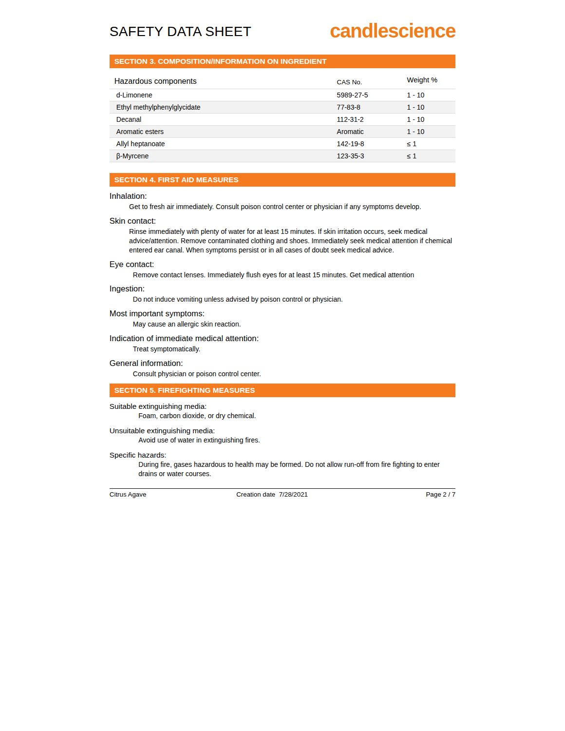SAFETY DATA SHEET
candle science
SECTION 3. COMPOSITION/INFORMATION ON INGREDIENT
| Hazardous components | CAS No. | Weight % |
| --- | --- | --- |
| d-Limonene | 5989-27-5 | 1 - 10 |
| Ethyl methylphenylglycidate | 77-83-8 | 1 - 10 |
| Decanal | 112-31-2 | 1 - 10 |
| Aromatic esters | Aromatic | 1 - 10 |
| Allyl heptanoate | 142-19-8 | ≤ 1 |
| β-Myrcene | 123-35-3 | ≤ 1 |
SECTION 4. FIRST AID MEASURES
Inhalation:
Get to fresh air immediately. Consult poison control center or physician if any symptoms develop.
Skin contact:
Rinse immediately with plenty of water for at least 15 minutes. If skin irritation occurs, seek medical advice/attention. Remove contaminated clothing and shoes. Immediately seek medical attention if chemical entered ear canal. When symptoms persist or in all cases of doubt seek medical advice.
Eye contact:
Remove contact lenses. Immediately flush eyes for at least 15 minutes. Get medical attention
Ingestion:
Do not induce vomiting unless advised by poison control or physician.
Most important symptoms:
May cause an allergic skin reaction.
Indication of immediate medical attention:
Treat symptomatically.
General information:
Consult physician or poison control center.
SECTION 5. FIREFIGHTING MEASURES
Suitable extinguishing media:
Foam, carbon dioxide, or dry chemical.
Unsuitable extinguishing media:
Avoid use of water in extinguishing fires.
Specific hazards:
During fire, gases hazardous to health may be formed. Do not allow run-off from fire fighting to enter drains or water courses.
Citrus Agave
Creation date 7/28/2021
Page 2 / 7